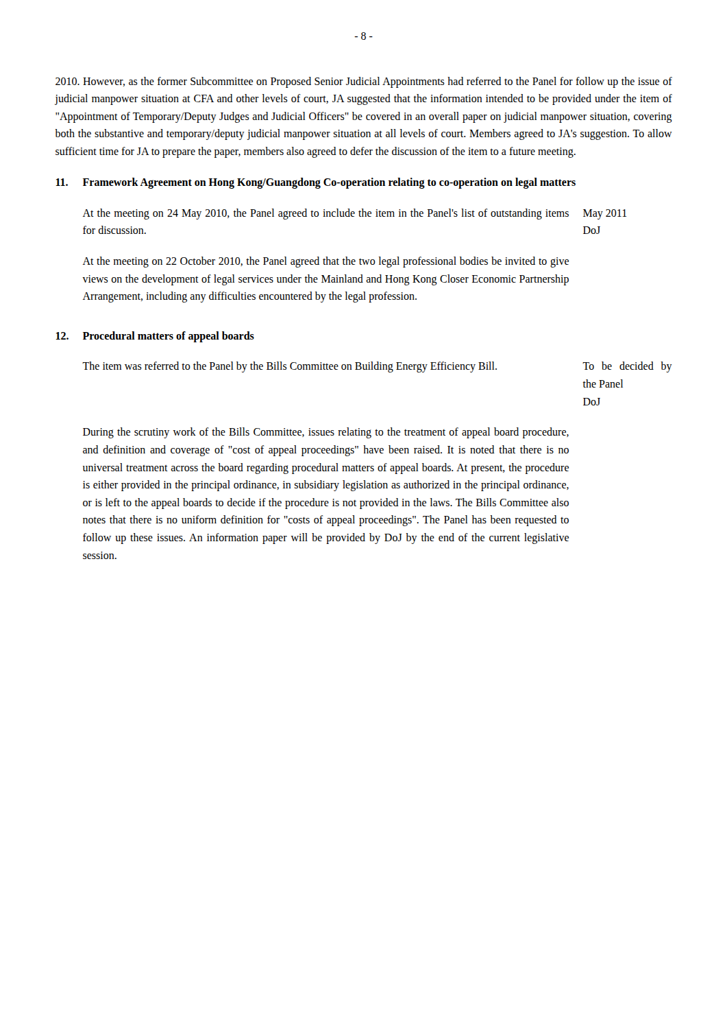- 8 -
2010. However, as the former Subcommittee on Proposed Senior Judicial Appointments had referred to the Panel for follow up the issue of judicial manpower situation at CFA and other levels of court, JA suggested that the information intended to be provided under the item of "Appointment of Temporary/Deputy Judges and Judicial Officers" be covered in an overall paper on judicial manpower situation, covering both the substantive and temporary/deputy judicial manpower situation at all levels of court. Members agreed to JA's suggestion. To allow sufficient time for JA to prepare the paper, members also agreed to defer the discussion of the item to a future meeting.
11.
Framework Agreement on Hong Kong/Guangdong Co-operation relating to co-operation on legal matters
At the meeting on 24 May 2010, the Panel agreed to include the item in the Panel's list of outstanding items for discussion.
May 2011
DoJ
At the meeting on 22 October 2010, the Panel agreed that the two legal professional bodies be invited to give views on the development of legal services under the Mainland and Hong Kong Closer Economic Partnership Arrangement, including any difficulties encountered by the legal profession.
12.
Procedural matters of appeal boards
The item was referred to the Panel by the Bills Committee on Building Energy Efficiency Bill.
To be decided by the Panel
DoJ
During the scrutiny work of the Bills Committee, issues relating to the treatment of appeal board procedure, and definition and coverage of "cost of appeal proceedings" have been raised. It is noted that there is no universal treatment across the board regarding procedural matters of appeal boards. At present, the procedure is either provided in the principal ordinance, in subsidiary legislation as authorized in the principal ordinance, or is left to the appeal boards to decide if the procedure is not provided in the laws. The Bills Committee also notes that there is no uniform definition for "costs of appeal proceedings". The Panel has been requested to follow up these issues. An information paper will be provided by DoJ by the end of the current legislative session.